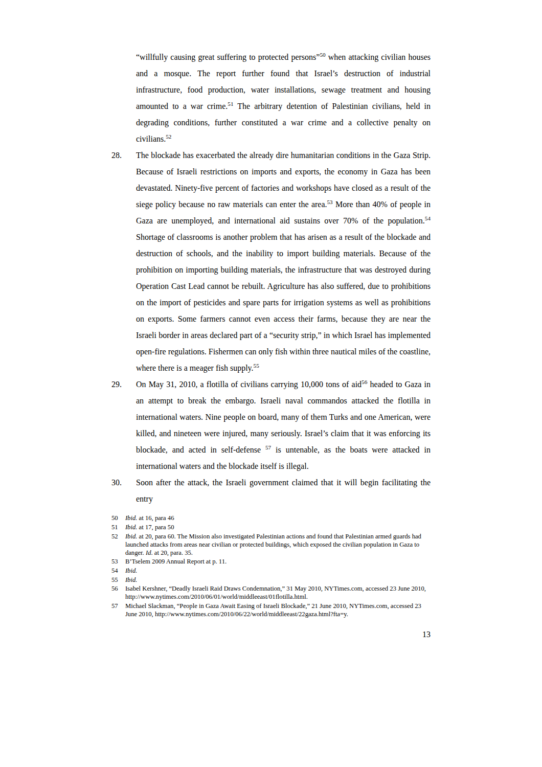“willfully causing great suffering to protected persons”50 when attacking civilian houses and a mosque. The report further found that Israel’s destruction of industrial infrastructure, food production, water installations, sewage treatment and housing amounted to a war crime.51 The arbitrary detention of Palestinian civilians, held in degrading conditions, further constituted a war crime and a collective penalty on civilians.52
28.
The blockade has exacerbated the already dire humanitarian conditions in the Gaza Strip. Because of Israeli restrictions on imports and exports, the economy in Gaza has been devastated. Ninety-five percent of factories and workshops have closed as a result of the siege policy because no raw materials can enter the area.53 More than 40% of people in Gaza are unemployed, and international aid sustains over 70% of the population.54 Shortage of classrooms is another problem that has arisen as a result of the blockade and destruction of schools, and the inability to import building materials. Because of the prohibition on importing building materials, the infrastructure that was destroyed during Operation Cast Lead cannot be rebuilt. Agriculture has also suffered, due to prohibitions on the import of pesticides and spare parts for irrigation systems as well as prohibitions on exports. Some farmers cannot even access their farms, because they are near the Israeli border in areas declared part of a “security strip,” in which Israel has implemented open-fire regulations. Fishermen can only fish within three nautical miles of the coastline, where there is a meager fish supply.55
29.
On May 31, 2010, a flotilla of civilians carrying 10,000 tons of aid56 headed to Gaza in an attempt to break the embargo. Israeli naval commandos attacked the flotilla in international waters. Nine people on board, many of them Turks and one American, were killed, and nineteen were injured, many seriously. Israel’s claim that it was enforcing its blockade, and acted in self-defense 57 is untenable, as the boats were attacked in international waters and the blockade itself is illegal.
30.
Soon after the attack, the Israeli government claimed that it will begin facilitating the entry
50
Ibid. at 16, para 46
51
Ibid. at 17, para 50
52
Ibid. at 20, para 60. The Mission also investigated Palestinian actions and found that Palestinian armed guards had launched attacks from areas near civilian or protected buildings, which exposed the civilian population in Gaza to danger. Id. at 20, para. 35.
53
B’Tselem 2009 Annual Report at p. 11.
54
Ibid.
55
Ibid.
56
Isabel Kershner, “Deadly Israeli Raid Draws Condemnation,” 31 May 2010, NYTimes.com, accessed 23 June 2010, http://www.nytimes.com/2010/06/01/world/middleeast/01flotilla.html.
57
Michael Slackman, “People in Gaza Await Easing of Israeli Blockade,” 21 June 2010, NYTimes.com, accessed 23 June 2010, http://www.nytimes.com/2010/06/22/world/middleeast/22gaza.html?fta=y.
13